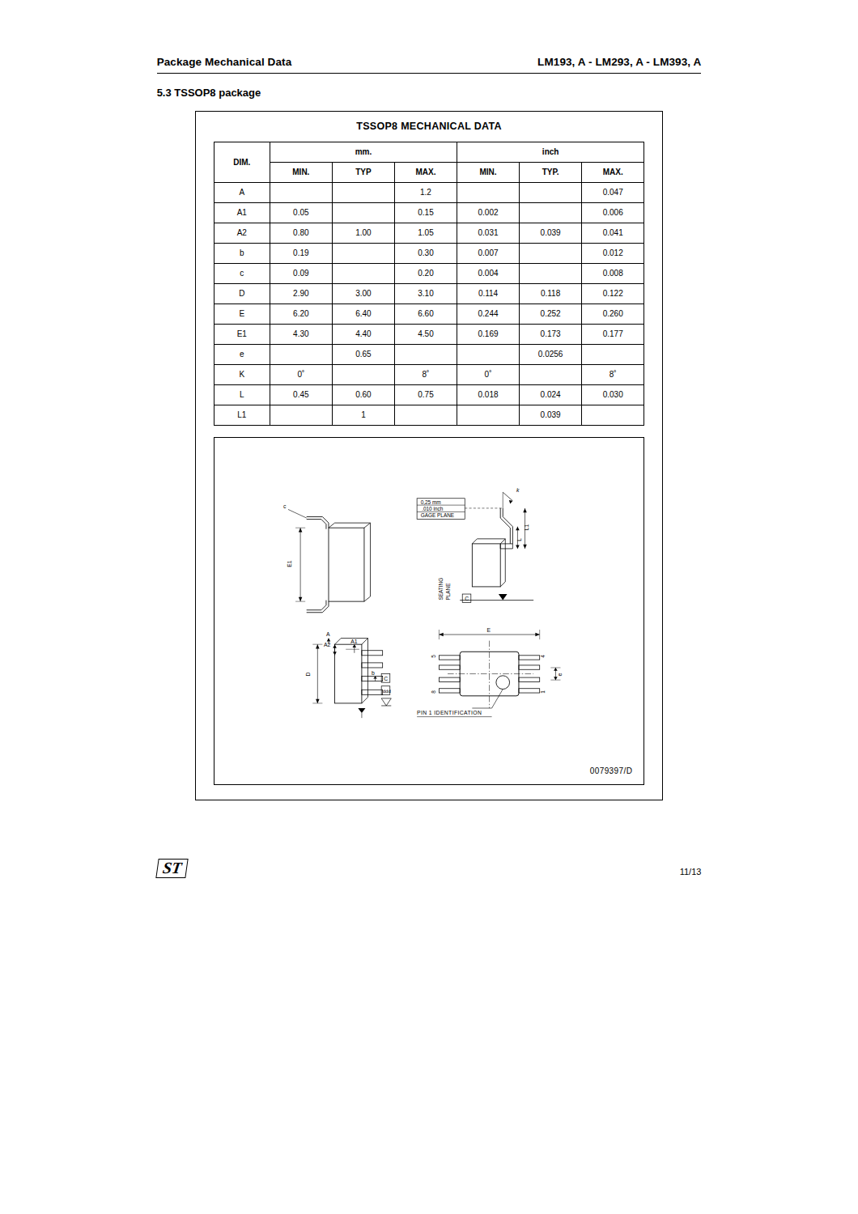Package Mechanical Data
LM193, A - LM293, A - LM393, A
5.3 TSSOP8 package
TSSOP8 MECHANICAL DATA
| DIM. | mm. | inch |
| --- | --- | --- |
| MIN. | TYP | MAX. | MIN. | TYP. | MAX. |
| A | | | 1.2 | | | 0.047 |
| A1 | 0.05 | | 0.15 | 0.002 | | 0.006 |
| A2 | 0.80 | 1.00 | 1.05 | 0.031 | 0.039 | 0.041 |
| b | 0.19 | | 0.30 | 0.007 | | 0.012 |
| c | 0.09 | | 0.20 | 0.004 | | 0.008 |
| D | 2.90 | 3.00 | 3.10 | 0.114 | 0.118 | 0.122 |
| E | 6.20 | 6.40 | 6.60 | 0.244 | 0.252 | 0.260 |
| E1 | 4.30 | 4.40 | 4.50 | 0.169 | 0.173 | 0.177 |
| e | | 0.65 | | | 0.0256 | |
| K | 0˚ | | 8˚ | 0˚ | | 8˚ |
| L | 0.45 | 0.60 | 0.75 | 0.018 | 0.024 | 0.030 |
| L1 | | 1 | | | 0.039 | |
c E1 0,25 mm .010 inch GAGE PLANE k L1 L C SEATING PLANE A A2 A1 D b C ddd 5 8 4 1 E e PIN 1 IDENTIFICATION
0079397/D
ST
11/13